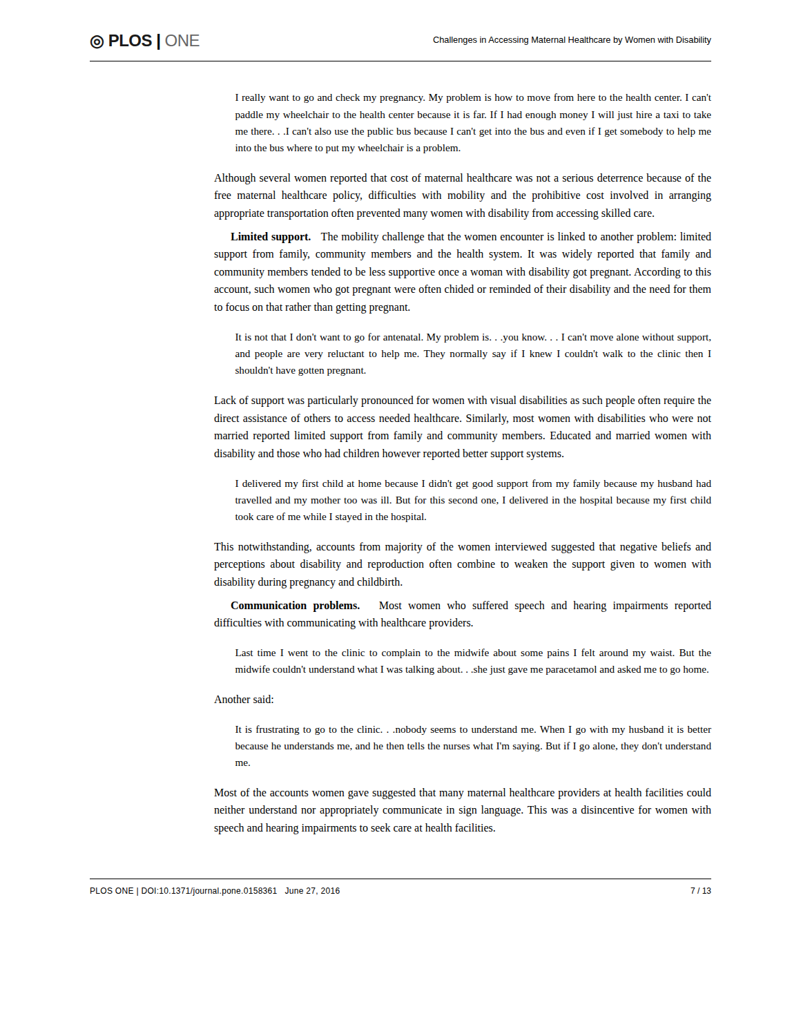◎ PLOS | ONE
Challenges in Accessing Maternal Healthcare by Women with Disability
I really want to go and check my pregnancy. My problem is how to move from here to the health center. I can't paddle my wheelchair to the health center because it is far. If I had enough money I will just hire a taxi to take me there. . .I can't also use the public bus because I can't get into the bus and even if I get somebody to help me into the bus where to put my wheelchair is a problem.
Although several women reported that cost of maternal healthcare was not a serious deterrence because of the free maternal healthcare policy, difficulties with mobility and the prohibitive cost involved in arranging appropriate transportation often prevented many women with disability from accessing skilled care.
Limited support. The mobility challenge that the women encounter is linked to another problem: limited support from family, community members and the health system. It was widely reported that family and community members tended to be less supportive once a woman with disability got pregnant. According to this account, such women who got pregnant were often chided or reminded of their disability and the need for them to focus on that rather than getting pregnant.
It is not that I don't want to go for antenatal. My problem is. . .you know. . . I can't move alone without support, and people are very reluctant to help me. They normally say if I knew I couldn't walk to the clinic then I shouldn't have gotten pregnant.
Lack of support was particularly pronounced for women with visual disabilities as such people often require the direct assistance of others to access needed healthcare. Similarly, most women with disabilities who were not married reported limited support from family and community members. Educated and married women with disability and those who had children however reported better support systems.
I delivered my first child at home because I didn't get good support from my family because my husband had travelled and my mother too was ill. But for this second one, I delivered in the hospital because my first child took care of me while I stayed in the hospital.
This notwithstanding, accounts from majority of the women interviewed suggested that negative beliefs and perceptions about disability and reproduction often combine to weaken the support given to women with disability during pregnancy and childbirth.
Communication problems. Most women who suffered speech and hearing impairments reported difficulties with communicating with healthcare providers.
Last time I went to the clinic to complain to the midwife about some pains I felt around my waist. But the midwife couldn't understand what I was talking about. . .she just gave me paracetamol and asked me to go home.
Another said:
It is frustrating to go to the clinic. . .nobody seems to understand me. When I go with my husband it is better because he understands me, and he then tells the nurses what I'm saying. But if I go alone, they don't understand me.
Most of the accounts women gave suggested that many maternal healthcare providers at health facilities could neither understand nor appropriately communicate in sign language. This was a disincentive for women with speech and hearing impairments to seek care at health facilities.
PLOS ONE | DOI:10.1371/journal.pone.0158361 June 27, 2016
7 / 13